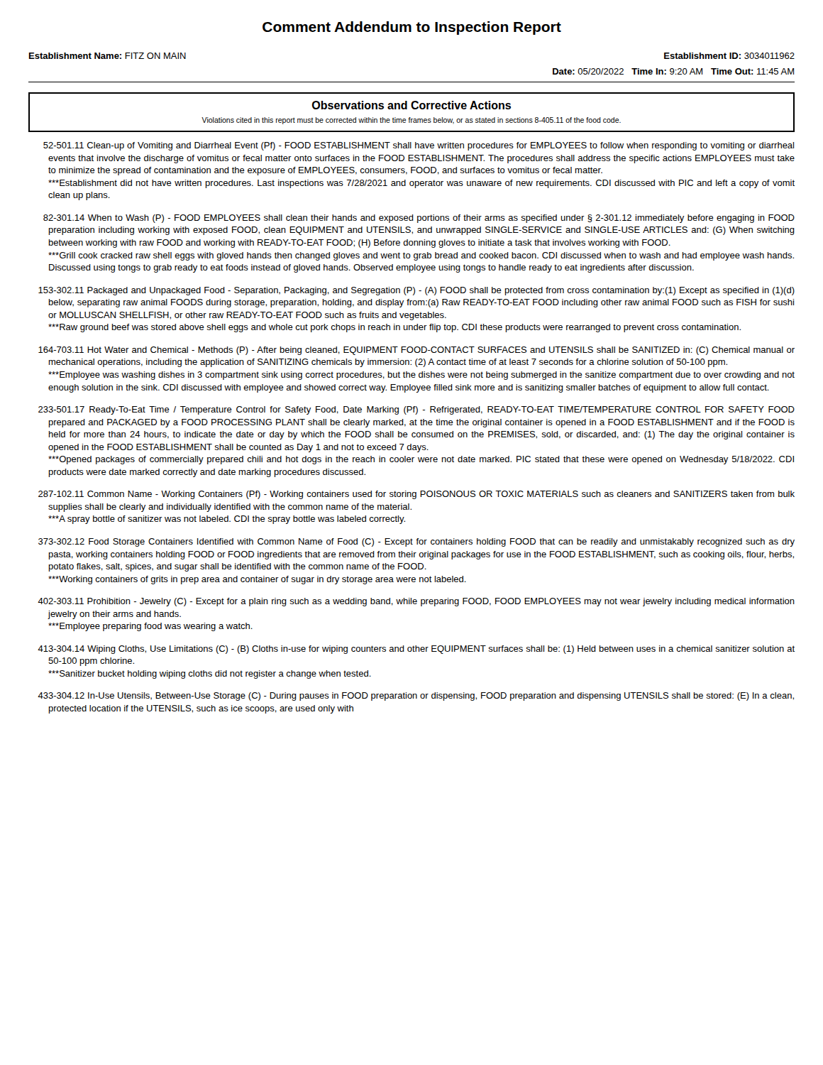Comment Addendum to Inspection Report
Establishment Name: FITZ ON MAIN
Establishment ID: 3034011962
Date: 05/20/2022 Time In: 9:20 AM Time Out: 11:45 AM
Observations and Corrective Actions
Violations cited in this report must be corrected within the time frames below, or as stated in sections 8-405.11 of the food code.
| 5 | 2-501.11 Clean-up of Vomiting and Diarrheal Event (Pf) - FOOD ESTABLISHMENT shall have written procedures for EMPLOYEES to follow when responding to vomiting or diarrheal events that involve the discharge of vomitus or fecal matter onto surfaces in the FOOD ESTABLISHMENT. The procedures shall address the specific actions EMPLOYEES must take to minimize the spread of contamination and the exposure of EMPLOYEES, consumers, FOOD, and surfaces to vomitus or fecal matter. ***Establishment did not have written procedures. Last inspections was 7/28/2021 and operator was unaware of new requirements. CDI discussed with PIC and left a copy of vomit clean up plans. |
| 8 | 2-301.14 When to Wash (P) - FOOD EMPLOYEES shall clean their hands and exposed portions of their arms as specified under § 2-301.12 immediately before engaging in FOOD preparation including working with exposed FOOD, clean EQUIPMENT and UTENSILS, and unwrapped SINGLE-SERVICE and SINGLE-USE ARTICLES and: (G) When switching between working with raw FOOD and working with READY-TO-EAT FOOD; (H) Before donning gloves to initiate a task that involves working with FOOD. ***Grill cook cracked raw shell eggs with gloved hands then changed gloves and went to grab bread and cooked bacon. CDI discussed when to wash and had employee wash hands. Discussed using tongs to grab ready to eat foods instead of gloved hands. Observed employee using tongs to handle ready to eat ingredients after discussion. |
| 15 | 3-302.11 Packaged and Unpackaged Food - Separation, Packaging, and Segregation (P) - (A) FOOD shall be protected from cross contamination by:(1) Except as specified in (1)(d) below, separating raw animal FOODS during storage, preparation, holding, and display from:(a) Raw READY-TO-EAT FOOD including other raw animal FOOD such as FISH for sushi or MOLLUSCAN SHELLFISH, or other raw READY-TO-EAT FOOD such as fruits and vegetables. ***Raw ground beef was stored above shell eggs and whole cut pork chops in reach in under flip top. CDI these products were rearranged to prevent cross contamination. |
| 16 | 4-703.11 Hot Water and Chemical - Methods (P) - After being cleaned, EQUIPMENT FOOD-CONTACT SURFACES and UTENSILS shall be SANITIZED in: (C) Chemical manual or mechanical operations, including the application of SANITIZING chemicals by immersion: (2) A contact time of at least 7 seconds for a chlorine solution of 50-100 ppm. ***Employee was washing dishes in 3 compartment sink using correct procedures, but the dishes were not being submerged in the sanitize compartment due to over crowding and not enough solution in the sink. CDI discussed with employee and showed correct way. Employee filled sink more and is sanitizing smaller batches of equipment to allow full contact. |
| 23 | 3-501.17 Ready-To-Eat Time / Temperature Control for Safety Food, Date Marking (Pf) - Refrigerated, READY-TO-EAT TIME/TEMPERATURE CONTROL FOR SAFETY FOOD prepared and PACKAGED by a FOOD PROCESSING PLANT shall be clearly marked, at the time the original container is opened in a FOOD ESTABLISHMENT and if the FOOD is held for more than 24 hours, to indicate the date or day by which the FOOD shall be consumed on the PREMISES, sold, or discarded, and: (1) The day the original container is opened in the FOOD ESTABLISHMENT shall be counted as Day 1 and not to exceed 7 days. ***Opened packages of commercially prepared chili and hot dogs in the reach in cooler were not date marked. PIC stated that these were opened on Wednesday 5/18/2022. CDI products were date marked correctly and date marking procedures discussed. |
| 28 | 7-102.11 Common Name - Working Containers (Pf) - Working containers used for storing POISONOUS OR TOXIC MATERIALS such as cleaners and SANITIZERS taken from bulk supplies shall be clearly and individually identified with the common name of the material. ***A spray bottle of sanitizer was not labeled. CDI the spray bottle was labeled correctly. |
| 37 | 3-302.12 Food Storage Containers Identified with Common Name of Food (C) - Except for containers holding FOOD that can be readily and unmistakably recognized such as dry pasta, working containers holding FOOD or FOOD ingredients that are removed from their original packages for use in the FOOD ESTABLISHMENT, such as cooking oils, flour, herbs, potato flakes, salt, spices, and sugar shall be identified with the common name of the FOOD. ***Working containers of grits in prep area and container of sugar in dry storage area were not labeled. |
| 40 | 2-303.11 Prohibition - Jewelry (C) - Except for a plain ring such as a wedding band, while preparing FOOD, FOOD EMPLOYEES may not wear jewelry including medical information jewelry on their arms and hands. ***Employee preparing food was wearing a watch. |
| 41 | 3-304.14 Wiping Cloths, Use Limitations (C) - (B) Cloths in-use for wiping counters and other EQUIPMENT surfaces shall be: (1) Held between uses in a chemical sanitizer solution at 50-100 ppm chlorine. ***Sanitizer bucket holding wiping cloths did not register a change when tested. |
| 43 | 3-304.12 In-Use Utensils, Between-Use Storage (C) - During pauses in FOOD preparation or dispensing, FOOD preparation and dispensing UTENSILS shall be stored: (E) In a clean, protected location if the UTENSILS, such as ice scoops, are used only with |